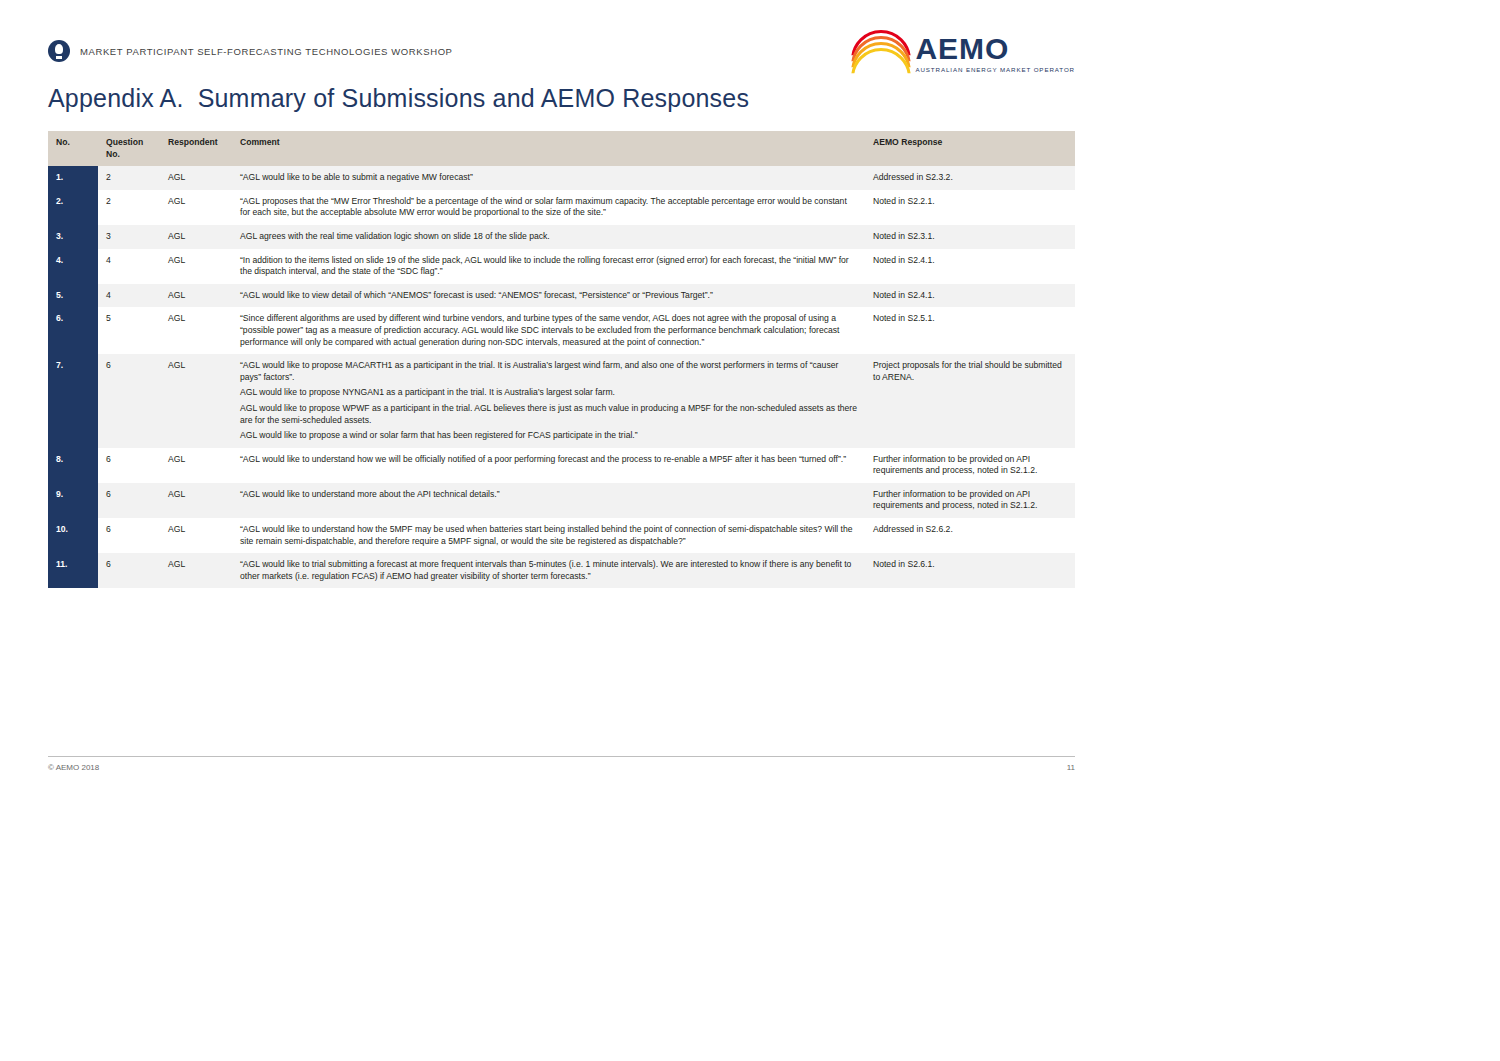Market Participant Self-Forecasting Technologies Workshop
AEMO
Australian Energy Market Operator
Appendix A. Summary of Submissions and AEMO Responses
| No. | Question No. | Respondent | Comment | AEMO Response |
| --- | --- | --- | --- | --- |
| 1. | 2 | AGL | “AGL would like to be able to submit a negative MW forecast” | Addressed in S2.3.2. |
| 2. | 2 | AGL | “AGL proposes that the “MW Error Threshold” be a percentage of the wind or solar farm maximum capacity. The acceptable percentage error would be constant for each site, but the acceptable absolute MW error would be proportional to the size of the site.” | Noted in S2.2.1. |
| 3. | 3 | AGL | AGL agrees with the real time validation logic shown on slide 18 of the slide pack. | Noted in S2.3.1. |
| 4. | 4 | AGL | “In addition to the items listed on slide 19 of the slide pack, AGL would like to include the rolling forecast error (signed error) for each forecast, the “initial MW” for the dispatch interval, and the state of the “SDC flag”.” | Noted in S2.4.1. |
| 5. | 4 | AGL | “AGL would like to view detail of which “ANEMOS” forecast is used: “ANEMOS” forecast, “Persistence” or “Previous Target”.” | Noted in S2.4.1. |
| 6. | 5 | AGL | “Since different algorithms are used by different wind turbine vendors, and turbine types of the same vendor, AGL does not agree with the proposal of using a “possible power” tag as a measure of prediction accuracy. AGL would like SDC intervals to be excluded from the performance benchmark calculation; forecast performance will only be compared with actual generation during non-SDC intervals, measured at the point of connection.” | Noted in S2.5.1. |
| 7. | 6 | AGL | “AGL would like to propose MACARTH1 as a participant in the trial. It is Australia’s largest wind farm, and also one of the worst performers in terms of “causer pays” factors”. AGL would like to propose NYNGAN1 as a participant in the trial. It is Australia’s largest solar farm. AGL would like to propose WPWF as a participant in the trial. AGL believes there is just as much value in producing a MP5F for the non-scheduled assets as there are for the semi-scheduled assets. AGL would like to propose a wind or solar farm that has been registered for FCAS participate in the trial.” | Project proposals for the trial should be submitted to ARENA. |
| 8. | 6 | AGL | “AGL would like to understand how we will be officially notified of a poor performing forecast and the process to re-enable a MP5F after it has been “turned off”.” | Further information to be provided on API requirements and process, noted in S2.1.2. |
| 9. | 6 | AGL | “AGL would like to understand more about the API technical details.” | Further information to be provided on API requirements and process, noted in S2.1.2. |
| 10. | 6 | AGL | “AGL would like to understand how the 5MPF may be used when batteries start being installed behind the point of connection of semi-dispatchable sites? Will the site remain semi-dispatchable, and therefore require a 5MPF signal, or would the site be registered as dispatchable?” | Addressed in S2.6.2. |
| 11. | 6 | AGL | “AGL would like to trial submitting a forecast at more frequent intervals than 5-minutes (i.e. 1 minute intervals). We are interested to know if there is any benefit to other markets (i.e. regulation FCAS) if AEMO had greater visibility of shorter term forecasts.” | Noted in S2.6.1. |
© AEMO 2018
11